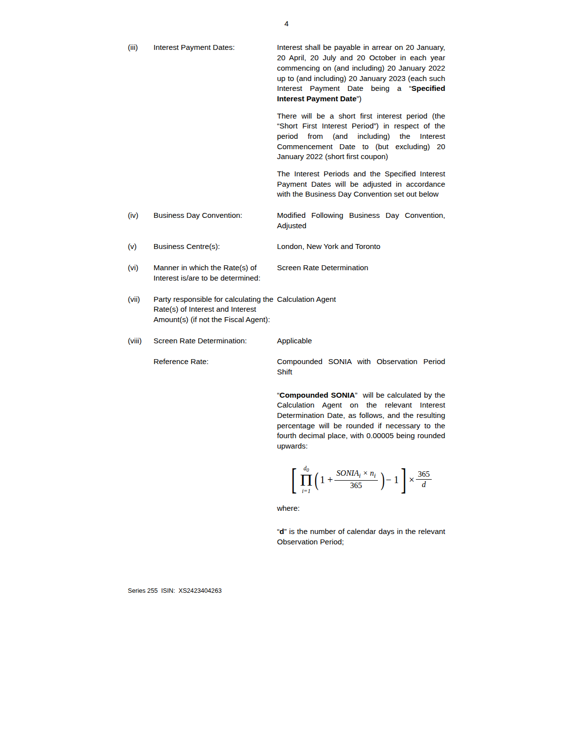4
| (iii) | Interest Payment Dates: | Interest shall be payable in arrear on 20 January, 20 April, 20 July and 20 October in each year commencing on (and including) 20 January 2022 up to (and including) 20 January 2023 (each such Interest Payment Date being a “ Specified Interest Payment Date ”) There will be a short first interest period (the “Short First Interest Period”) in respect of the period from (and including) the Interest Commencement Date to (but excluding) 20 January 2022 (short first coupon) The Interest Periods and the Specified Interest Payment Dates will be adjusted in accordance with the Business Day Convention set out below |
| (iv) | Business Day Convention: | Modified Following Business Day Convention, Adjusted |
| (v) | Business Centre(s): | London, New York and Toronto |
| (vi) | Manner in which the Rate(s) of Interest is/are to be determined: | Screen Rate Determination |
| (vii) | Party responsible for calculating the Rate(s) of Interest and Interest Amount(s) (if not the Fiscal Agent): | Calculation Agent |
| (viii) | Screen Rate Determination: | Applicable |
| | - Reference Rate: | Compounded SONIA with Observation Period Shift “ Compounded SONIA ” will be calculated by the Calculation Agent on the relevant Interest Determination Date, as follows, and the resulting percentage will be rounded if necessary to the fourth decimal place, with 0.00005 being rounded upwards: [ d 0 Π i=1 ( 1 + SONIA i × n i 365 ) − 1 ] × 365 d where: “ d ” is the number of calendar days in the relevant Observation Period; |
Series 255 ISIN: XS2423404263